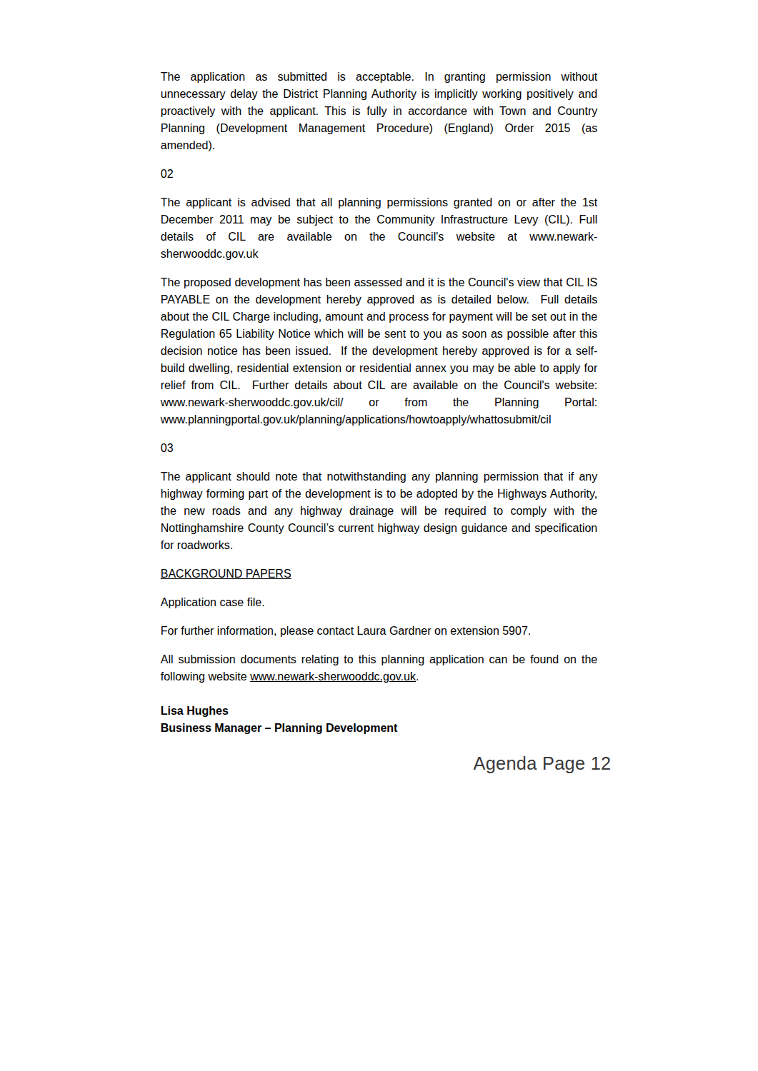The application as submitted is acceptable. In granting permission without unnecessary delay the District Planning Authority is implicitly working positively and proactively with the applicant. This is fully in accordance with Town and Country Planning (Development Management Procedure) (England) Order 2015 (as amended).
02
The applicant is advised that all planning permissions granted on or after the 1st December 2011 may be subject to the Community Infrastructure Levy (CIL). Full details of CIL are available on the Council's website at www.newark-sherwooddc.gov.uk
The proposed development has been assessed and it is the Council's view that CIL IS PAYABLE on the development hereby approved as is detailed below. Full details about the CIL Charge including, amount and process for payment will be set out in the Regulation 65 Liability Notice which will be sent to you as soon as possible after this decision notice has been issued. If the development hereby approved is for a self-build dwelling, residential extension or residential annex you may be able to apply for relief from CIL. Further details about CIL are available on the Council's website: www.newark-sherwooddc.gov.uk/cil/ or from the Planning Portal: www.planningportal.gov.uk/planning/applications/howtoapply/whattosubmit/cil
03
The applicant should note that notwithstanding any planning permission that if any highway forming part of the development is to be adopted by the Highways Authority, the new roads and any highway drainage will be required to comply with the Nottinghamshire County Council’s current highway design guidance and specification for roadworks.
BACKGROUND PAPERS
Application case file.
For further information, please contact Laura Gardner on extension 5907.
All submission documents relating to this planning application can be found on the following website www.newark-sherwooddc.gov.uk.
Lisa Hughes
Business Manager – Planning Development
Agenda Page 12